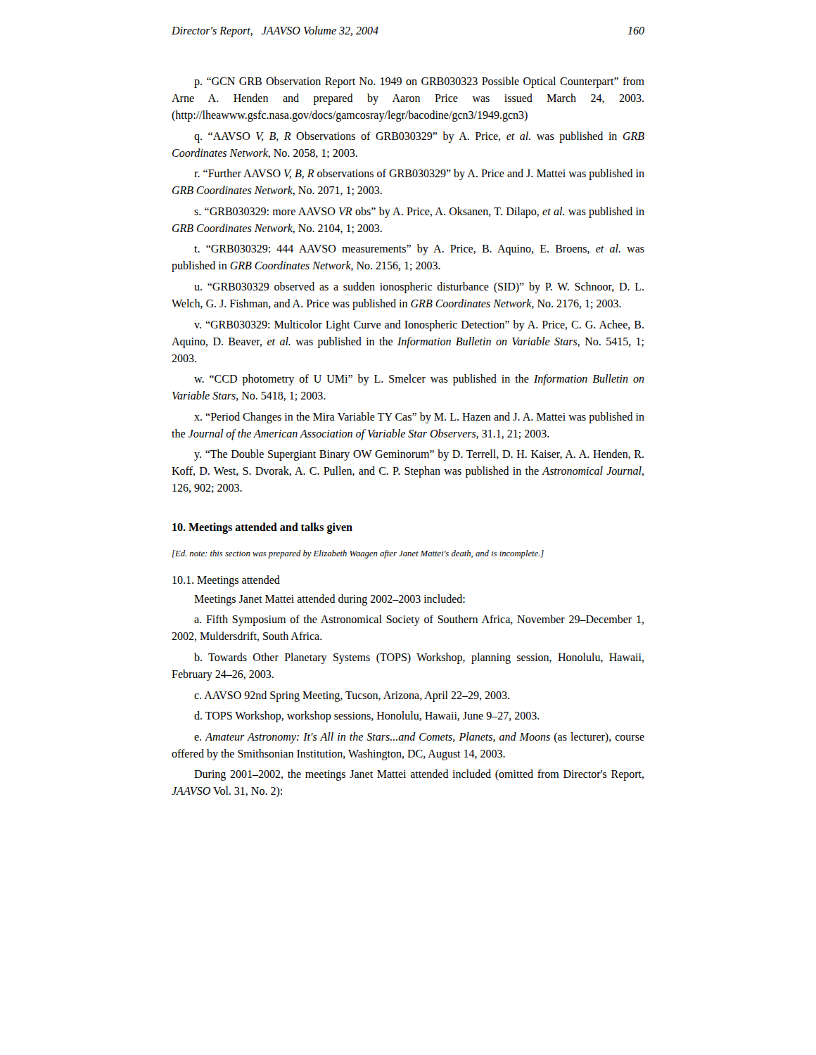Director's Report, JAAVSO Volume 32, 2004 160
p. “GCN GRB Observation Report No. 1949 on GRB030323 Possible Optical Counterpart” from Arne A. Henden and prepared by Aaron Price was issued March 24, 2003. (http://lheawww.gsfc.nasa.gov/docs/gamcosray/legr/bacodine/gcn3/1949.gcn3)
q. “AAVSO V, B, R Observations of GRB030329” by A. Price, et al. was published in GRB Coordinates Network, No. 2058, 1; 2003.
r. “Further AAVSO V, B, R observations of GRB030329” by A. Price and J. Mattei was published in GRB Coordinates Network, No. 2071, 1; 2003.
s. “GRB030329: more AAVSO VR obs” by A. Price, A. Oksanen, T. Dilapo, et al. was published in GRB Coordinates Network, No. 2104, 1; 2003.
t. “GRB030329: 444 AAVSO measurements” by A. Price, B. Aquino, E. Broens, et al. was published in GRB Coordinates Network, No. 2156, 1; 2003.
u. “GRB030329 observed as a sudden ionospheric disturbance (SID)” by P. W. Schnoor, D. L. Welch, G. J. Fishman, and A. Price was published in GRB Coordinates Network, No. 2176, 1; 2003.
v. “GRB030329: Multicolor Light Curve and Ionospheric Detection” by A. Price, C. G. Achee, B. Aquino, D. Beaver, et al. was published in the Information Bulletin on Variable Stars, No. 5415, 1; 2003.
w. “CCD photometry of U UMi” by L. Smelcer was published in the Information Bulletin on Variable Stars, No. 5418, 1; 2003.
x. “Period Changes in the Mira Variable TY Cas” by M. L. Hazen and J. A. Mattei was published in the Journal of the American Association of Variable Star Observers, 31.1, 21; 2003.
y. “The Double Supergiant Binary OW Geminorum” by D. Terrell, D. H. Kaiser, A. A. Henden, R. Koff, D. West, S. Dvorak, A. C. Pullen, and C. P. Stephan was published in the Astronomical Journal, 126, 902; 2003.
10. Meetings attended and talks given
[Ed. note: this section was prepared by Elizabeth Waagen after Janet Mattei's death, and is incomplete.]
10.1. Meetings attended
Meetings Janet Mattei attended during 2002–2003 included:
a. Fifth Symposium of the Astronomical Society of Southern Africa, November 29–December 1, 2002, Muldersdrift, South Africa.
b. Towards Other Planetary Systems (TOPS) Workshop, planning session, Honolulu, Hawaii, February 24–26, 2003.
c. AAVSO 92nd Spring Meeting, Tucson, Arizona, April 22–29, 2003.
d. TOPS Workshop, workshop sessions, Honolulu, Hawaii, June 9–27, 2003.
e. Amateur Astronomy: It's All in the Stars...and Comets, Planets, and Moons (as lecturer), course offered by the Smithsonian Institution, Washington, DC, August 14, 2003.
During 2001–2002, the meetings Janet Mattei attended included (omitted from Director's Report, JAAVSO Vol. 31, No. 2):